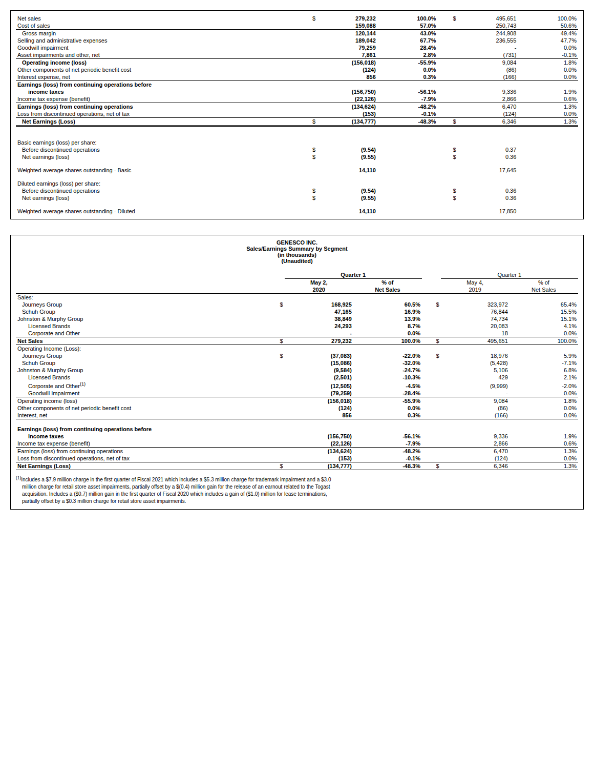| Net sales | $ | 279,232 | 100.0% | $ | 495,651 | 100.0% |
| Cost of sales | | 159,088 | 57.0% | | 250,743 | 50.6% |
| Gross margin | | 120,144 | 43.0% | | 244,908 | 49.4% |
| Selling and administrative expenses | | 189,042 | 67.7% | | 236,555 | 47.7% |
| Goodwill impairment | | 79,259 | 28.4% | | - | 0.0% |
| Asset impairments and other, net | | 7,861 | 2.8% | | (731) | -0.1% |
| Operating income (loss) | | (156,018) | -55.9% | | 9,084 | 1.8% |
| Other components of net periodic benefit cost | | (124) | 0.0% | | (86) | 0.0% |
| Interest expense, net | | 856 | 0.3% | | (166) | 0.0% |
| Earnings (loss) from continuing operations before | | | | | | |
| income taxes | | (156,750) | -56.1% | | 9,336 | 1.9% |
| Income tax expense (benefit) | | (22,126) | -7.9% | | 2,866 | 0.6% |
| Earnings (loss) from continuing operations | | (134,624) | -48.2% | | 6,470 | 1.3% |
| Loss from discontinued operations, net of tax | | (153) | -0.1% | | (124) | 0.0% |
| Net Earnings (Loss) | $ | (134,777) | -48.3% | $ | 6,346 | 1.3% |
| Basic earnings (loss) per share: | | | | | | |
| Before discontinued operations | $ | (9.54) | | $ | 0.37 | |
| Net earnings (loss) | $ | (9.55) | | $ | 0.36 | |
| Weighted-average shares outstanding - Basic | | 14,110 | | | 17,645 | |
| Diluted earnings (loss) per share: | | | | | | |
| Before discontinued operations | $ | (9.54) | | $ | 0.36 | |
| Net earnings (loss) | $ | (9.55) | | $ | 0.36 | |
| Weighted-average shares outstanding - Diluted | | 14,110 | | | 17,850 | |
GENESCO INC.
Sales/Earnings Summary by Segment
(in thousands)
(Unaudited)
| | | Quarter 1 | | Quarter 1 |
| | | May 2, | % of | | May 4, | % of |
| | | 2020 | Net Sales | | 2019 | Net Sales |
| Sales: | | | | | | |
| Journeys Group | $ | 168,925 | 60.5% | $ | 323,972 | 65.4% |
| Schuh Group | | 47,165 | 16.9% | | 76,844 | 15.5% |
| Johnston & Murphy Group | | 38,849 | 13.9% | | 74,734 | 15.1% |
| Licensed Brands | | 24,293 | 8.7% | | 20,083 | 4.1% |
| Corporate and Other | | - | 0.0% | | 18 | 0.0% |
| Net Sales | $ | 279,232 | 100.0% | $ | 495,651 | 100.0% |
| Operating Income (Loss): | | | | | | |
| Journeys Group | $ | (37,083) | -22.0% | $ | 18,976 | 5.9% |
| Schuh Group | | (15,086) | -32.0% | | (5,428) | -7.1% |
| Johnston & Murphy Group | | (9,584) | -24.7% | | 5,106 | 6.8% |
| Licensed Brands | | (2,501) | -10.3% | | 429 | 2.1% |
| Corporate and Other (1) | | (12,505) | -4.5% | | (9,999) | -2.0% |
| Goodwill Impairment | | (79,259) | -28.4% | | - | 0.0% |
| Operating income (loss) | | (156,018) | -55.9% | | 9,084 | 1.8% |
| Other components of net periodic benefit cost | | (124) | 0.0% | | (86) | 0.0% |
| Interest, net | | 856 | 0.3% | | (166) | 0.0% |
| Earnings (loss) from continuing operations before | | | | | | |
| income taxes | | (156,750) | -56.1% | | 9,336 | 1.9% |
| Income tax expense (benefit) | | (22,126) | -7.9% | | 2,866 | 0.6% |
| Earnings (loss) from continuing operations | | (134,624) | -48.2% | | 6,470 | 1.3% |
| Loss from discontinued operations, net of tax | | (153) | -0.1% | | (124) | 0.0% |
| Net Earnings (Loss) | $ | (134,777) | -48.3% | $ | 6,346 | 1.3% |
(1)Includes a $7.9 million charge in the first quarter of Fiscal 2021 which includes a $5.3 million charge for trademark impairment and a $3.0 million charge for retail store asset impairments, partially offset by a $(0.4) million gain for the release of an earnout related to the Togast acquisition. Includes a ($0.7) million gain in the first quarter of Fiscal 2020 which includes a gain of ($1.0) million for lease terminations, partially offset by a $0.3 million charge for retail store asset impairments.